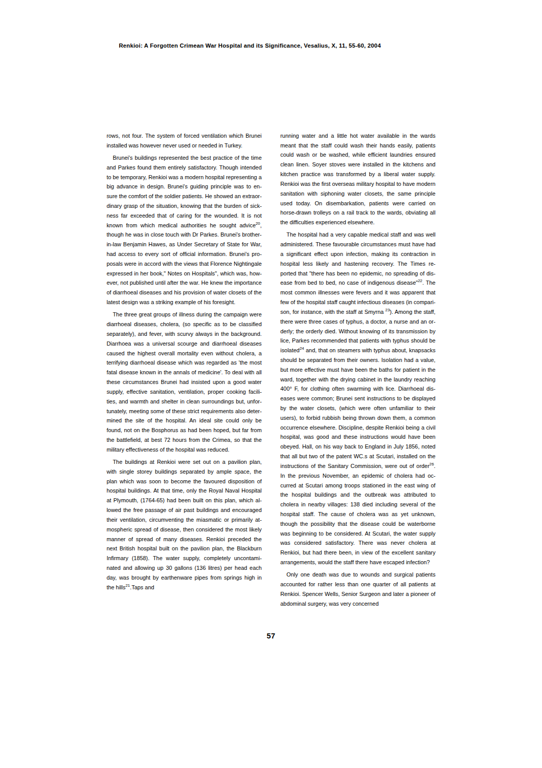Renkioi: A Forgotten Crimean War Hospital and its Significance, Vesalius, X, 11, 55-60, 2004
rows, not four. The system of forced ventilation which Brunei installed was however never used or needed in Turkey.
Brunei's buildings represented the best practice of the time and Parkes found them entirely satisfactory. Though intended to be temporary, Renkioi was a modern hospital representing a big advance in design. Brunei's guiding principle was to ensure the comfort of the soldier patients. He showed an extraordinary grasp of the situation, knowing that the burden of sickness far exceeded that of caring for the wounded. It is not known from which medical authorities he sought advice20, though he was in close touch with Dr Parkes. Brunei's brother-in-law Benjamin Hawes, as Under Secretary of State for War, had access to every sort of official information. Brunei's proposals were in accord with the views that Florence Nightingale expressed in her book," Notes on Hospitals", which was, however, not published until after the war. He knew the importance of diarrhoeal diseases and his provision of water closets of the latest design was a striking example of his foresight.
The three great groups of illness during the campaign were diarrhoeal diseases, cholera, (so specific as to be classified separately), and fever, with scurvy always in the background. Diarrhoea was a universal scourge and diarrhoeal diseases caused the highest overall mortality even without cholera, a terrifying diarrhoeal disease which was regarded as 'the most fatal disease known in the annals of medicine'. To deal with all these circumstances Brunei had insisted upon a good water supply, effective sanitation, ventilation, proper cooking facilities, and warmth and shelter in clean surroundings but, unfortunately, meeting some of these strict requirements also determined the site of the hospital. An ideal site could only be found, not on the Bosphorus as had been hoped, but far from the battlefield, at best 72 hours from the Crimea, so that the military effectiveness of the hospital was reduced.
The buildings at Renkioi were set out on a pavilion plan, with single storey buildings separated by ample space, the plan which was soon to become the favoured disposition of hospital buildings. At that time, only the Royal Naval Hospital at Plymouth, (1764-65) had been built on this plan, which allowed the free passage of air past buildings and encouraged their ventilation, circumventing the miasmatic or primarily atmospheric spread of disease, then considered the most likely manner of spread of many diseases. Renkioi preceded the next British hospital built on the pavilion plan, the Blackburn Infirmary (1858). The water supply, completely uncontaminated and allowing up 30 gallons (136 litres) per head each day, was brought by earthenware pipes from springs high in the hills21.Taps and
running water and a little hot water available in the wards meant that the staff could wash their hands easily, patients could wash or be washed, while efficient laundries ensured clean linen. Soyer stoves were installed in the kitchens and kitchen practice was transformed by a liberal water supply. Renkioi was the first overseas military hospital to have modern sanitation with siphoning water closets, the same principle used today. On disembarkation, patients were carried on horse-drawn trolleys on a rail track to the wards, obviating all the difficulties experienced elsewhere.
The hospital had a very capable medical staff and was well administered. These favourable circumstances must have had a significant effect upon infection, making its contraction in hospital less likely and hastening recovery. The Times reported that "there has been no epidemic, no spreading of disease from bed to bed, no case of indigenous disease"22. The most common illnesses were fevers and it was apparent that few of the hospital staff caught infectious diseases (in comparison, for instance, with the staff at Smyrna 23). Among the staff, there were three cases of typhus, a doctor, a nurse and an orderly; the orderly died. Without knowing of its transmission by lice, Parkes recommended that patients with typhus should be isolated24 and, that on steamers with typhus about, knapsacks should be separated from their owners. Isolation had a value, but more effective must have been the baths for patient in the ward, together with the drying cabinet in the laundry reaching 400° F, for clothing often swarming with lice. Diarrhoeal diseases were common; Brunei sent instructions to be displayed by the water closets, (which were often unfamiliar to their users), to forbid rubbish being thrown down them, a common occurrence elsewhere. Discipline, despite Renkioi being a civil hospital, was good and these instructions would have been obeyed. Hall, on his way back to England in July 1856, noted that all but two of the patent WC.s at Scutari, installed on the instructions of the Sanitary Commission, were out of order26. In the previous November, an epidemic of cholera had occurred at Scutari among troops stationed in the east wing of the hospital buildings and the outbreak was attributed to cholera in nearby villages: 138 died including several of the hospital staff. The cause of cholera was as yet unknown, though the possibility that the disease could be waterborne was beginning to be considered. At Scutari, the water supply was considered satisfactory. There was never cholera at Renkioi, but had there been, in view of the excellent sanitary arrangements, would the staff there have escaped infection?
Only one death was due to wounds and surgical patients accounted for rather less than one quarter of all patients at Renkioi. Spencer Wells, Senior Surgeon and later a pioneer of abdominal surgery, was very concerned
57